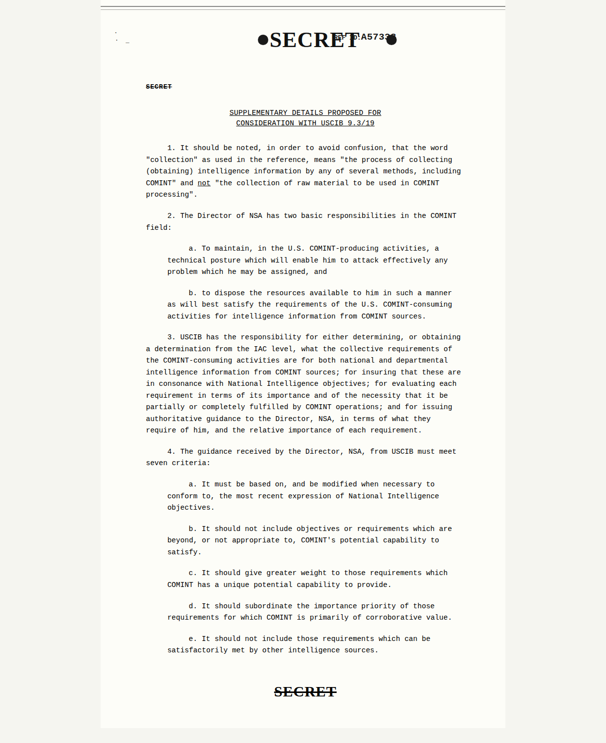·
· _
SECRET
REF ID: A57338
SECRET
SUPPLEMENTARY DETAILS PROPOSED FOR
CONSIDERATION WITH USCIB 9.3/19
1. It should be noted, in order to avoid confusion, that the word "collection" as used in the reference, means "the process of collecting (obtaining) intelligence information by any of several methods, including COMINT" and not "the collection of raw material to be used in COMINT processing".
2. The Director of NSA has two basic responsibilities in the COMINT field:
a. To maintain, in the U.S. COMINT-producing activities, a technical posture which will enable him to attack effectively any problem which he may be assigned, and
b. to dispose the resources available to him in such a manner as will best satisfy the requirements of the U.S. COMINT-consuming activities for intelligence information from COMINT sources.
3. USCIB has the responsibility for either determining, or obtaining a determination from the IAC level, what the collective requirements of the COMINT-consuming activities are for both national and departmental intelligence information from COMINT sources; for insuring that these are in consonance with National Intelligence objectives; for evaluating each requirement in terms of its importance and of the necessity that it be partially or completely fulfilled by COMINT operations; and for issuing authoritative guidance to the Director, NSA, in terms of what they require of him, and the relative importance of each requirement.
4. The guidance received by the Director, NSA, from USCIB must meet seven criteria:
a. It must be based on, and be modified when necessary to conform to, the most recent expression of National Intelligence objectives.
b. It should not include objectives or requirements which are beyond, or not appropriate to, COMINT's potential capability to satisfy.
c. It should give greater weight to those requirements which COMINT has a unique potential capability to provide.
d. It should subordinate the importance priority of those requirements for which COMINT is primarily of corroborative value.
e. It should not include those requirements which can be satisfactorily met by other intelligence sources.
SECRET